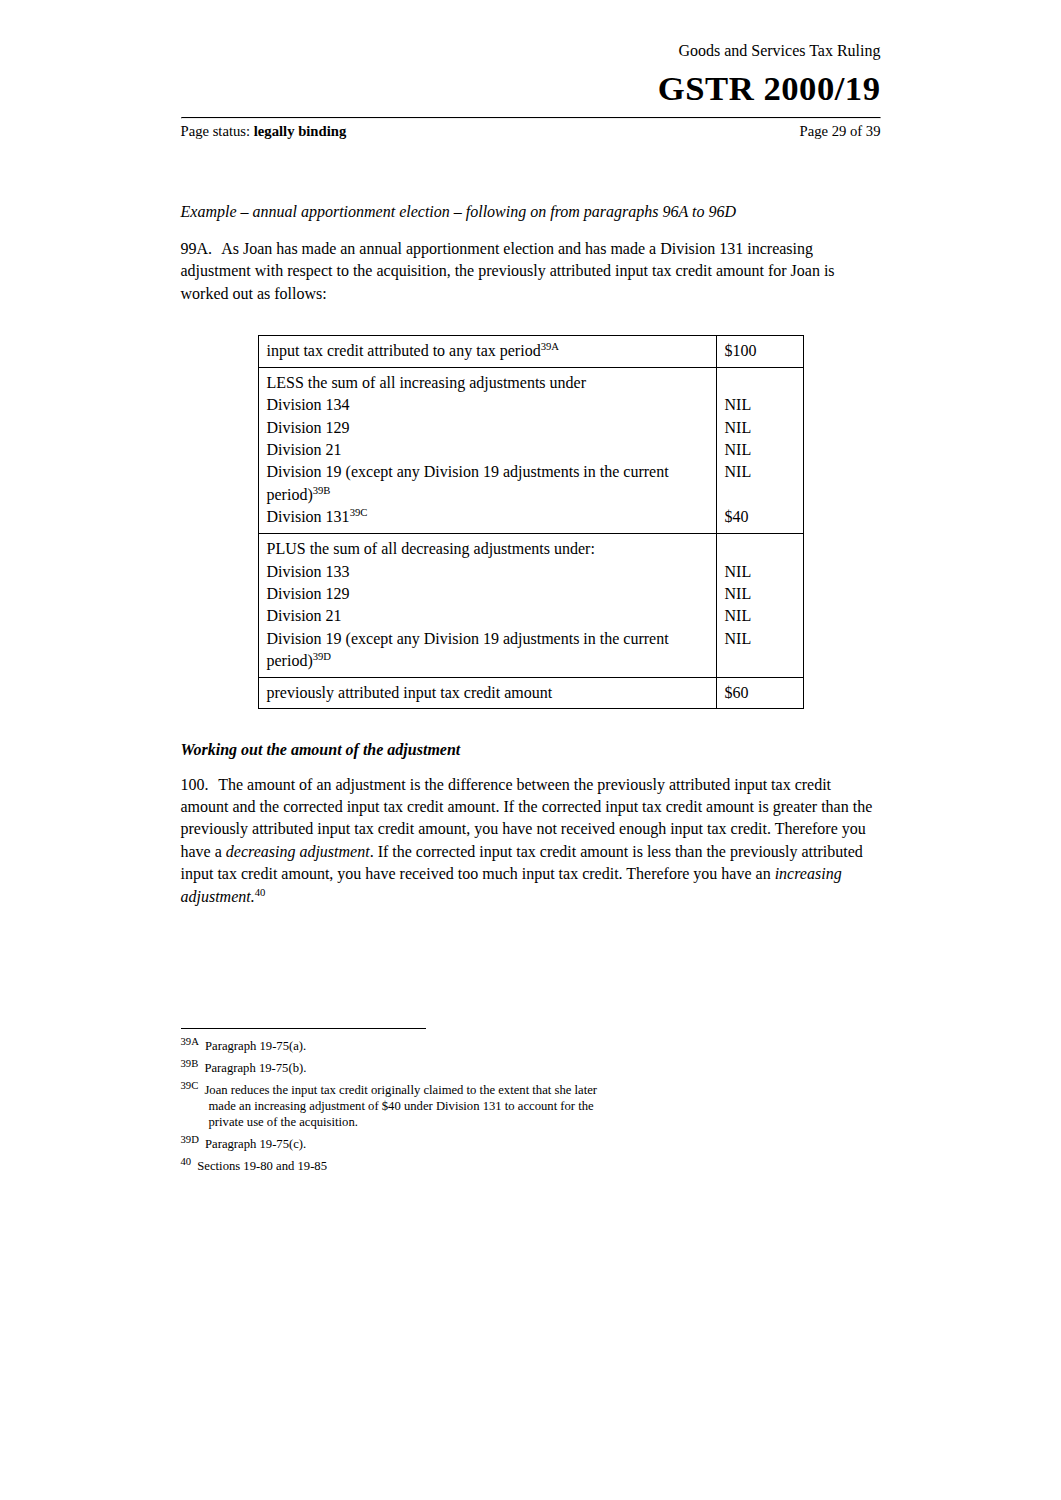Goods and Services Tax Ruling
GSTR 2000/19
Page status: legally binding
Page 29 of 39
Example – annual apportionment election – following on from paragraphs 96A to 96D
99A. As Joan has made an annual apportionment election and has made a Division 131 increasing adjustment with respect to the acquisition, the previously attributed input tax credit amount for Joan is worked out as follows:
| input tax credit attributed to any tax period 39A | $100 |
| LESS the sum of all increasing adjustments under Division 134 Division 129 Division 21 Division 19 (except any Division 19 adjustments in the current period) 39B Division 131 39C | NIL NIL NIL NIL $40 |
| PLUS the sum of all decreasing adjustments under: Division 133 Division 129 Division 21 Division 19 (except any Division 19 adjustments in the current period) 39D | NIL NIL NIL NIL |
| previously attributed input tax credit amount | $60 |
Working out the amount of the adjustment
100. The amount of an adjustment is the difference between the previously attributed input tax credit amount and the corrected input tax credit amount. If the corrected input tax credit amount is greater than the previously attributed input tax credit amount, you have not received enough input tax credit. Therefore you have a decreasing adjustment. If the corrected input tax credit amount is less than the previously attributed input tax credit amount, you have received too much input tax credit. Therefore you have an increasing adjustment. 40
39A Paragraph 19-75(a).
39B Paragraph 19-75(b).
39C Joan reduces the input tax credit originally claimed to the extent that she later made an increasing adjustment of $40 under Division 131 to account for the private use of the acquisition.
39D Paragraph 19-75(c).
40 Sections 19-80 and 19-85